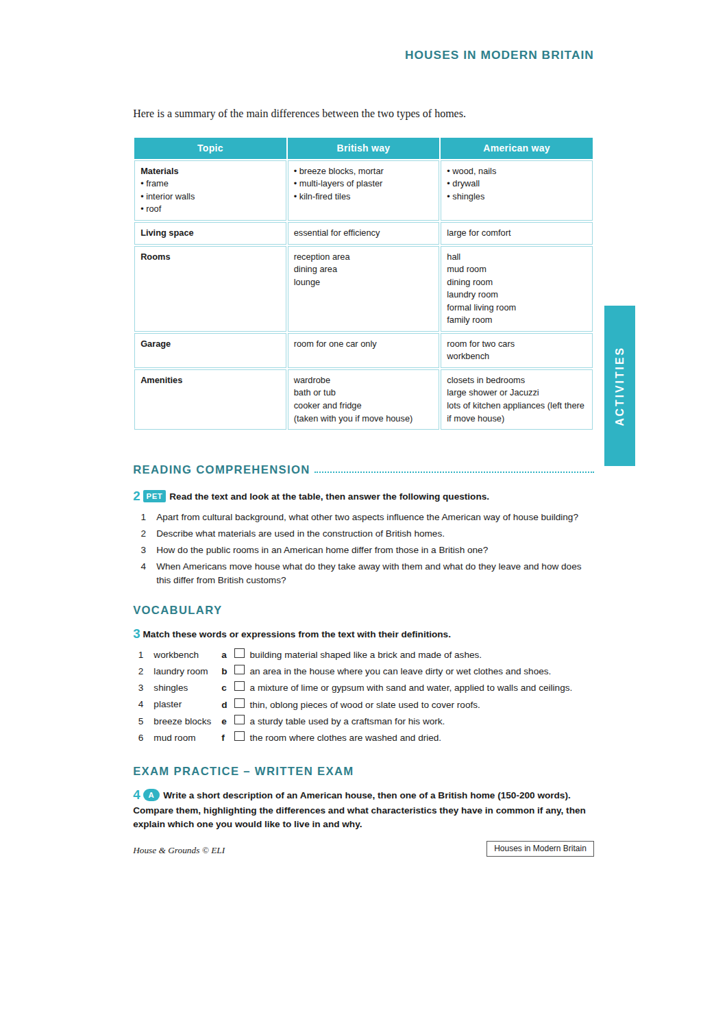HOUSES IN MODERN BRITAIN
Here is a summary of the main differences between the two types of homes.
| Topic | British way | American way |
| --- | --- | --- |
| Materials • frame • interior walls • roof | breeze blocks, mortar multi-layers of plaster kiln-fired tiles | wood, nails drywall shingles |
| Living space | essential for efficiency | large for comfort |
| Rooms | reception area dining area lounge | hall mud room dining room laundry room formal living room family room |
| Garage | room for one car only | room for two cars workbench |
| Amenities | wardrobe bath or tub cooker and fridge (taken with you if move house) | closets in bedrooms large shower or Jacuzzi lots of kitchen appliances (left there if move house) |
Reading Comprehension
2 PET Read the text and look at the table, then answer the following questions.
Apart from cultural background, what other two aspects influence the American way of house building?
Describe what materials are used in the construction of British homes.
How do the public rooms in an American home differ from those in a British one?
When Americans move house what do they take away with them and what do they leave and how does this differ from British customs?
Vocabulary
3 Match these words or expressions from the text with their definitions.
workbench
laundry room
shingles
plaster
breeze blocks
mud room
a building material shaped like a brick and made of ashes.
b an area in the house where you can leave dirty or wet clothes and shoes.
c a mixture of lime or gypsum with sand and water, applied to walls and ceilings.
d thin, oblong pieces of wood or slate used to cover roofs.
e a sturdy table used by a craftsman for his work.
f the room where clothes are washed and dried.
Exam Practice – Written Exam
4 AWrite a short description of an American house, then one of a British home (150-200 words). Compare them, highlighting the differences and what characteristics they have in common if any, then explain which one you would like to live in and why.
Activities
House & Grounds © ELI
Houses in Modern Britain